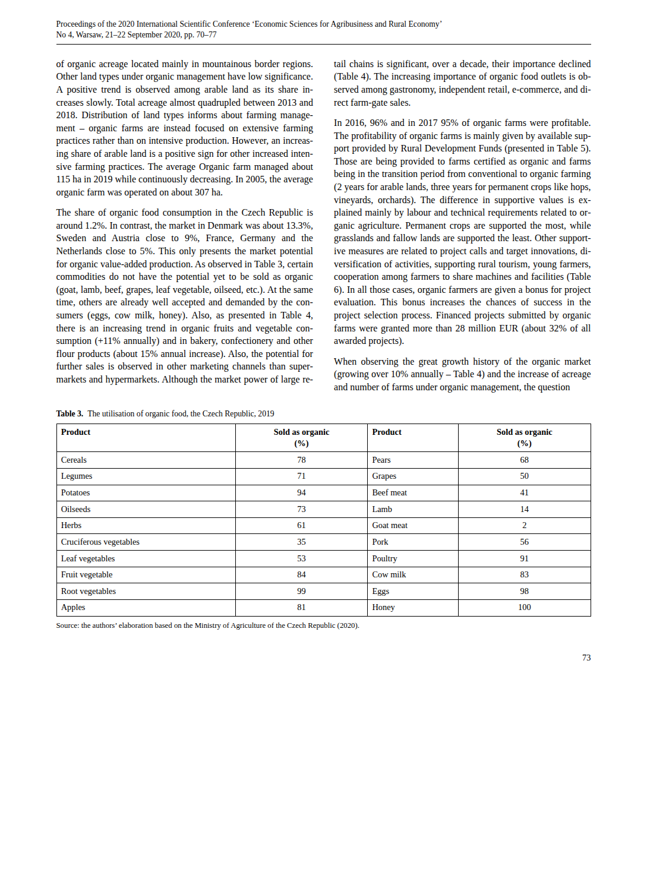Proceedings of the 2020 International Scientific Conference ‘Economic Sciences for Agribusiness and Rural Economy’
No 4, Warsaw, 21–22 September 2020, pp. 70–77
of organic acreage located mainly in mountainous border regions. Other land types under organic management have low significance. A positive trend is observed among arable land as its share increases slowly. Total acreage almost quadrupled between 2013 and 2018. Distribution of land types informs about farming management – organic farms are instead focused on extensive farming practices rather than on intensive production. However, an increasing share of arable land is a positive sign for other increased intensive farming practices. The average Organic farm managed about 115 ha in 2019 while continuously decreasing. In 2005, the average organic farm was operated on about 307 ha.
The share of organic food consumption in the Czech Republic is around 1.2%. In contrast, the market in Denmark was about 13.3%, Sweden and Austria close to 9%, France, Germany and the Netherlands close to 5%. This only presents the market potential for organic value-added production. As observed in Table 3, certain commodities do not have the potential yet to be sold as organic (goat, lamb, beef, grapes, leaf vegetable, oilseed, etc.). At the same time, others are already well accepted and demanded by the consumers (eggs, cow milk, honey). Also, as presented in Table 4, there is an increasing trend in organic fruits and vegetable consumption (+11% annually) and in bakery, confectionery and other flour products (about 15% annual increase). Also, the potential for further sales is observed in other marketing channels than supermarkets and hypermarkets. Although the market power of large retail chains is significant, over a decade, their importance declined (Table 4). The increasing importance of organic food outlets is observed among gastronomy, independent retail, e-commerce, and direct farm-gate sales.
In 2016, 96% and in 2017 95% of organic farms were profitable. The profitability of organic farms is mainly given by available support provided by Rural Development Funds (presented in Table 5). Those are being provided to farms certified as organic and farms being in the transition period from conventional to organic farming (2 years for arable lands, three years for permanent crops like hops, vineyards, orchards). The difference in supportive values is explained mainly by labour and technical requirements related to organic agriculture. Permanent crops are supported the most, while grasslands and fallow lands are supported the least. Other supportive measures are related to project calls and target innovations, diversification of activities, supporting rural tourism, young farmers, cooperation among farmers to share machines and facilities (Table 6). In all those cases, organic farmers are given a bonus for project evaluation. This bonus increases the chances of success in the project selection process. Financed projects submitted by organic farms were granted more than 28 million EUR (about 32% of all awarded projects).
When observing the great growth history of the organic market (growing over 10% annually – Table 4) and the increase of acreage and number of farms under organic management, the question
Table 3. The utilisation of organic food, the Czech Republic, 2019
| Product | Sold as organic (%) | Product | Sold as organic (%) |
| --- | --- | --- | --- |
| Cereals | 78 | Pears | 68 |
| Legumes | 71 | Grapes | 50 |
| Potatoes | 94 | Beef meat | 41 |
| Oilseeds | 73 | Lamb | 14 |
| Herbs | 61 | Goat meat | 2 |
| Cruciferous vegetables | 35 | Pork | 56 |
| Leaf vegetables | 53 | Poultry | 91 |
| Fruit vegetable | 84 | Cow milk | 83 |
| Root vegetables | 99 | Eggs | 98 |
| Apples | 81 | Honey | 100 |
Source: the authors’ elaboration based on the Ministry of Agriculture of the Czech Republic (2020).
73